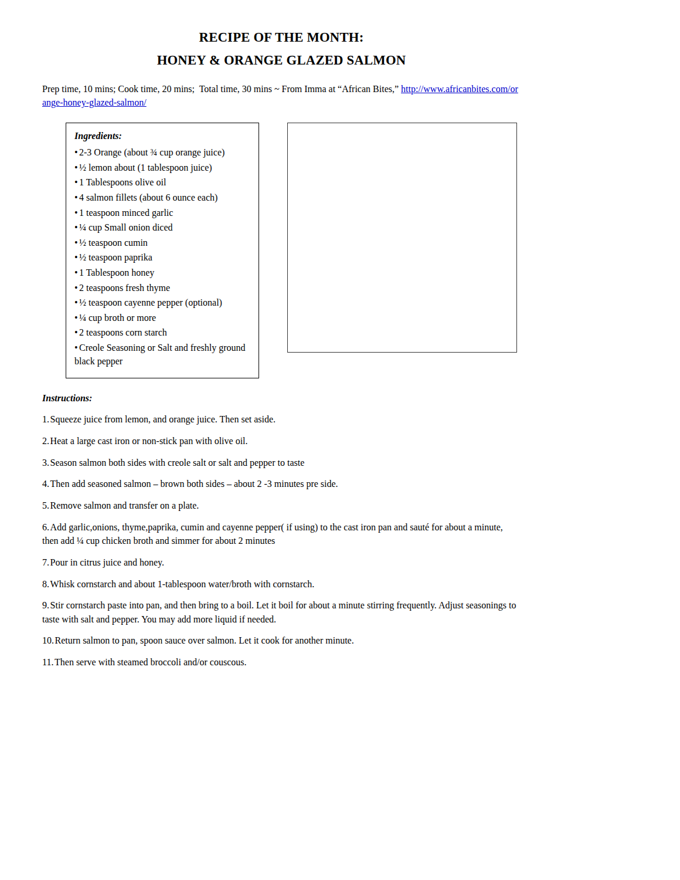RECIPE OF THE MONTH:
HONEY & ORANGE GLAZED SALMON
Prep time, 10 mins; Cook time, 20 mins; Total time, 30 mins ~ From Imma at “African Bites,” http://www.africanbites.com/orange-honey-glazed-salmon/
Ingredients:
2-3 Orange (about ¾ cup orange juice)
½ lemon about (1 tablespoon juice)
1 Tablespoons olive oil
4 salmon fillets (about 6 ounce each)
1 teaspoon minced garlic
¼ cup Small onion diced
½ teaspoon cumin
½ teaspoon paprika
1 Tablespoon honey
2 teaspoons fresh thyme
½ teaspoon cayenne pepper (optional)
¼ cup broth or more
2 teaspoons corn starch
Creole Seasoning or Salt and freshly ground black pepper
Instructions:
Squeeze juice from lemon, and orange juice. Then set aside.
Heat a large cast iron or non-stick pan with olive oil.
Season salmon both sides with creole salt or salt and pepper to taste
Then add seasoned salmon – brown both sides – about 2 -3 minutes pre side.
Remove salmon and transfer on a plate.
Add garlic,onions, thyme,paprika, cumin and cayenne pepper( if using) to the cast iron pan and sauté for about a minute, then add ¼ cup chicken broth and simmer for about 2 minutes
Pour in citrus juice and honey.
Whisk cornstarch and about 1-tablespoon water/broth with cornstarch.
Stir cornstarch paste into pan, and then bring to a boil. Let it boil for about a minute stirring frequently. Adjust seasonings to taste with salt and pepper. You may add more liquid if needed.
Return salmon to pan, spoon sauce over salmon. Let it cook for another minute.
Then serve with steamed broccoli and/or couscous.